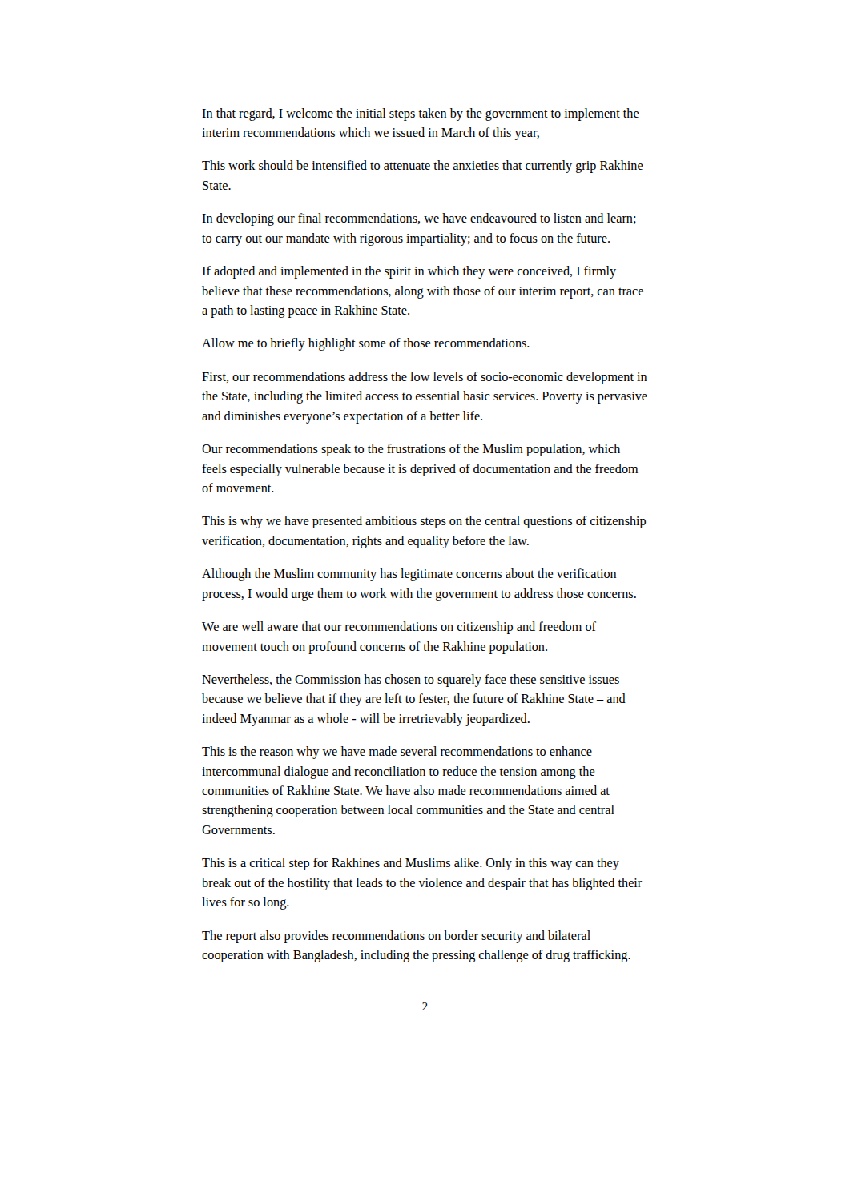In that regard, I welcome the initial steps taken by the government to implement the interim recommendations which we issued in March of this year,
This work should be intensified to attenuate the anxieties that currently grip Rakhine State.
In developing our final recommendations, we have endeavoured to listen and learn; to carry out our mandate with rigorous impartiality; and to focus on the future.
If adopted and implemented in the spirit in which they were conceived, I firmly believe that these recommendations, along with those of our interim report, can trace a path to lasting peace in Rakhine State.
Allow me to briefly highlight some of those recommendations.
First, our recommendations address the low levels of socio-economic development in the State, including the limited access to essential basic services. Poverty is pervasive and diminishes everyone’s expectation of a better life.
Our recommendations speak to the frustrations of the Muslim population, which feels especially vulnerable because it is deprived of documentation and the freedom of movement.
This is why we have presented ambitious steps on the central questions of citizenship verification, documentation, rights and equality before the law.
Although the Muslim community has legitimate concerns about the verification process, I would urge them to work with the government to address those concerns.
We are well aware that our recommendations on citizenship and freedom of movement touch on profound concerns of the Rakhine population.
Nevertheless, the Commission has chosen to squarely face these sensitive issues because we believe that if they are left to fester, the future of Rakhine State – and indeed Myanmar as a whole - will be irretrievably jeopardized.
This is the reason why we have made several recommendations to enhance intercommunal dialogue and reconciliation to reduce the tension among the communities of Rakhine State. We have also made recommendations aimed at strengthening cooperation between local communities and the State and central Governments.
This is a critical step for Rakhines and Muslims alike. Only in this way can they break out of the hostility that leads to the violence and despair that has blighted their lives for so long.
The report also provides recommendations on border security and bilateral cooperation with Bangladesh, including the pressing challenge of drug trafficking.
2